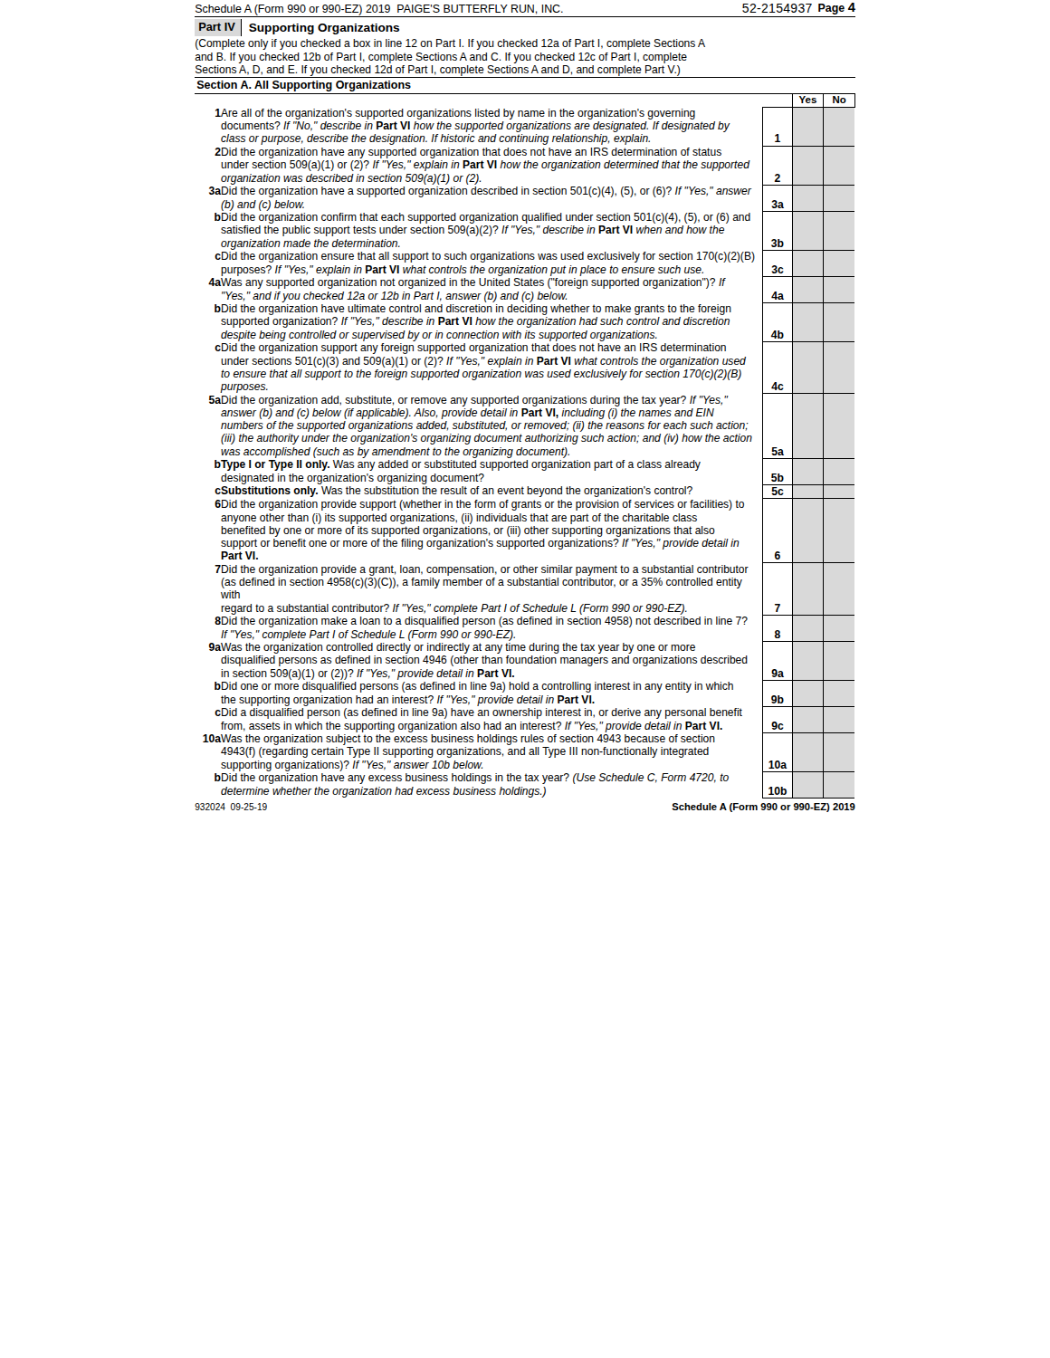Schedule A (Form 990 or 990-EZ) 2019 PAIGE'S BUTTERFLY RUN, INC.
52-2154937
Page 4
Part IV
Supporting Organizations
(Complete only if you checked a box in line 12 on Part I. If you checked 12a of Part I, complete Sections A
and B. If you checked 12b of Part I, complete Sections A and C. If you checked 12c of Part I, complete
Sections A, D, and E. If you checked 12d of Part I, complete Sections A and D, and complete Part V.)
Section A. All Supporting Organizations
| | | | Yes | No |
| 1 | Are all of the organization's supported organizations listed by name in the organization's governing | | | |
| | documents? If "No," describe in Part VI how the supported organizations are designated. If designated by | | | |
| | class or purpose, describe the designation. If historic and continuing relationship, explain. | 1 | | |
| 2 | Did the organization have any supported organization that does not have an IRS determination of status | | | |
| | under section 509(a)(1) or (2)? If "Yes," explain in Part VI how the organization determined that the supported | | | |
| | organization was described in section 509(a)(1) or (2). | 2 | | |
| 3a | Did the organization have a supported organization described in section 501(c)(4), (5), or (6)? If "Yes," answer | | | |
| | (b) and (c) below. | 3a | | |
| b | Did the organization confirm that each supported organization qualified under section 501(c)(4), (5), or (6) and | | | |
| | satisfied the public support tests under section 509(a)(2)? If "Yes," describe in Part VI when and how the | | | |
| | organization made the determination. | 3b | | |
| c | Did the organization ensure that all support to such organizations was used exclusively for section 170(c)(2)(B) | | | |
| | purposes? If "Yes," explain in Part VI what controls the organization put in place to ensure such use. | 3c | | |
| 4a | Was any supported organization not organized in the United States ("foreign supported organization")? If | | | |
| | "Yes," and if you checked 12a or 12b in Part I, answer (b) and (c) below. | 4a | | |
| b | Did the organization have ultimate control and discretion in deciding whether to make grants to the foreign | | | |
| | supported organization? If "Yes," describe in Part VI how the organization had such control and discretion | | | |
| | despite being controlled or supervised by or in connection with its supported organizations. | 4b | | |
| c | Did the organization support any foreign supported organization that does not have an IRS determination | | | |
| | under sections 501(c)(3) and 509(a)(1) or (2)? If "Yes," explain in Part VI what controls the organization used | | | |
| | to ensure that all support to the foreign supported organization was used exclusively for section 170(c)(2)(B) | | | |
| | purposes. | 4c | | |
| 5a | Did the organization add, substitute, or remove any supported organizations during the tax year? If "Yes," | | | |
| | answer (b) and (c) below (if applicable). Also, provide detail in Part VI, including (i) the names and EIN | | | |
| | numbers of the supported organizations added, substituted, or removed; (ii) the reasons for each such action; | | | |
| | (iii) the authority under the organization's organizing document authorizing such action; and (iv) how the action | | | |
| | was accomplished (such as by amendment to the organizing document). | 5a | | |
| b | Type I or Type II only. Was any added or substituted supported organization part of a class already | | | |
| | designated in the organization's organizing document? | 5b | | |
| c | Substitutions only. Was the substitution the result of an event beyond the organization's control? | 5c | | |
| 6 | Did the organization provide support (whether in the form of grants or the provision of services or facilities) to | | | |
| | anyone other than (i) its supported organizations, (ii) individuals that are part of the charitable class | | | |
| | benefited by one or more of its supported organizations, or (iii) other supporting organizations that also | | | |
| | support or benefit one or more of the filing organization's supported organizations? If "Yes," provide detail in | | | |
| | Part VI. | 6 | | |
| 7 | Did the organization provide a grant, loan, compensation, or other similar payment to a substantial contributor | | | |
| | (as defined in section 4958(c)(3)(C)), a family member of a substantial contributor, or a 35% controlled entity with | | | |
| | regard to a substantial contributor? If "Yes," complete Part I of Schedule L (Form 990 or 990-EZ). | 7 | | |
| 8 | Did the organization make a loan to a disqualified person (as defined in section 4958) not described in line 7? | | | |
| | If "Yes," complete Part I of Schedule L (Form 990 or 990-EZ). | 8 | | |
| 9a | Was the organization controlled directly or indirectly at any time during the tax year by one or more | | | |
| | disqualified persons as defined in section 4946 (other than foundation managers and organizations described | | | |
| | in section 509(a)(1) or (2))? If "Yes," provide detail in Part VI. | 9a | | |
| b | Did one or more disqualified persons (as defined in line 9a) hold a controlling interest in any entity in which | | | |
| | the supporting organization had an interest? If "Yes," provide detail in Part VI. | 9b | | |
| c | Did a disqualified person (as defined in line 9a) have an ownership interest in, or derive any personal benefit | | | |
| | from, assets in which the supporting organization also had an interest? If "Yes," provide detail in Part VI. | 9c | | |
| 10a | Was the organization subject to the excess business holdings rules of section 4943 because of section | | | |
| | 4943(f) (regarding certain Type II supporting organizations, and all Type III non-functionally integrated | | | |
| | supporting organizations)? If "Yes," answer 10b below. | 10a | | |
| b | Did the organization have any excess business holdings in the tax year? (Use Schedule C, Form 4720, to | | | |
| | determine whether the organization had excess business holdings.) | 10b | | |
932024 09-25-19
Schedule A (Form 990 or 990-EZ) 2019